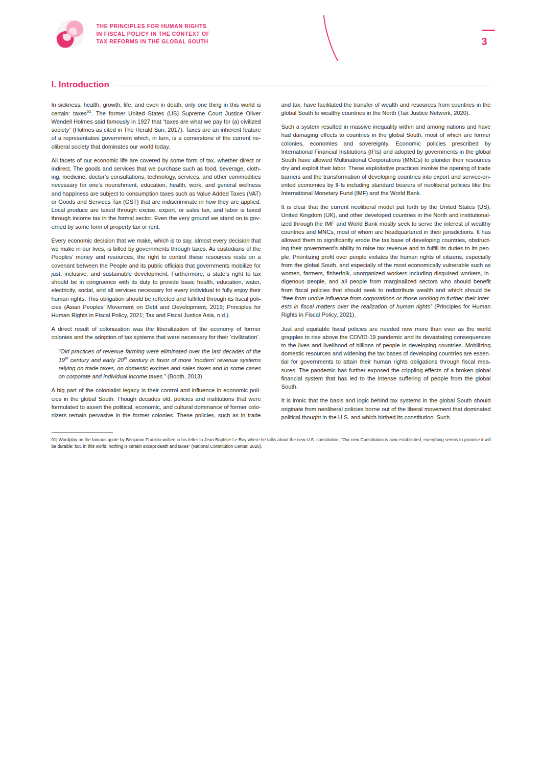The Principles for Human Rights
in Fiscal Policy in the Context of
Tax Reforms in the Global South
3
I. Introduction
In sickness, health, growth, life, and even in death, only one thing in this world is certain: taxes01. The former United States (US) Supreme Court Justice Oliver Wendell Holmes said famously in 1927 that “taxes are what we pay for (a) civilized society” (Holmes as cited in The Herald Sun, 2017). Taxes are an inherent feature of a representative government which, in turn, is a cornerstone of the current neoliberal society that dominates our world today.
All facets of our economic life are covered by some form of tax, whether direct or indirect. The goods and services that we purchase such as food, beverage, clothing, medicine, doctor’s consultations, technology, services, and other commodities necessary for one’s nourishment, education, health, work, and general wellness and happiness are subject to consumption taxes such as Value Added Taxes (VAT) or Goods and Services Tax (GST) that are indiscriminate in how they are applied. Local produce are taxed through excise, export, or sales tax, and labor is taxed through income tax in the formal sector. Even the very ground we stand on is governed by some form of property tax or rent.
Every economic decision that we make, which is to say, almost every decision that we make in our lives, is billed by governments through taxes. As custodians of the Peoples’ money and resources, the right to control these resources rests on a covenant between the People and its public officials that governments mobilize for just, inclusive, and sustainable development. Furthermore, a state’s right to tax should be in congruence with its duty to provide basic health, education, water, electricity, social, and all services necessary for every individual to fully enjoy their human rights. This obligation should be reflected and fulfilled through its fiscal policies (Asian Peoples’ Movement on Debt and Development, 2019; Principles for Human Rights in Fiscal Policy, 2021; Tax and Fiscal Justice Asia, n.d.).
A direct result of colonization was the liberalization of the economy of former colonies and the adoption of tax systems that were necessary for their ‘civilization’.
“Old practices of revenue farming were eliminated over the last decades of the 19th century and early 20th century in favor of more ‘modern’ revenue systems relying on trade taxes, on domestic excises and sales taxes and in some cases on corporate and individual income taxes.” (Booth, 2013)
A big part of the colonialist legacy is their control and influence in economic policies in the global South. Though decades old, policies and institutions that were formulated to assert the political, economic, and cultural dominance of former colonizers remain pervasive in the former colonies. These policies, such as in trade and tax, have facilitated the transfer of wealth and resources from countries in the global South to wealthy countries in the North (Tax Justice Network, 2020).
Such a system resulted in massive inequality within and among nations and have had damaging effects to countries in the global South, most of which are former colonies, economies and sovereignty. Economic policies prescribed by International Financial Institutions (IFIs) and adopted by governments in the global South have allowed Multinational Corporations (MNCs) to plunder their resources dry and exploit their labor. These exploitative practices involve the opening of trade barriers and the transformation of developing countries into export and service-oriented economies by IFIs including standard bearers of neoliberal policies like the International Monetary Fund (IMF) and the World Bank.
It is clear that the current neoliberal model put forth by the United States (US), United Kingdom (UK), and other developed countries in the North and institutionalized through the IMF and World Bank mostly seek to serve the interest of wealthy countries and MNCs, most of whom are headquartered in their jurisdictions. It has allowed them to significantly erode the tax base of developing countries, obstructing their government’s ability to raise tax revenue and to fulfill its duties to its people. Prioritizing profit over people violates the human rights of citizens, especially from the global South, and especially of the most economically vulnerable such as women, farmers, fisherfolk, unorganized workers including disguised workers, indigenous people, and all people from marginalized sectors who should benefit from fiscal policies that should seek to redistribute wealth and which should be “free from undue influence from corporations or those working to further their interests in fiscal matters over the realization of human rights” (Principles for Human Rights in Fiscal Policy, 2021).
Just and equitable fiscal policies are needed now more than ever as the world grapples to rise above the COVID-19 pandemic and its devastating consequences to the lives and livelihood of billions of people in developing countries. Mobilizing domestic resources and widening the tax bases of developing countries are essential for governments to attain their human rights obligations through fiscal measures. The pandemic has further exposed the crippling effects of a broken global financial system that has led to the intense suffering of people from the global South.
It is ironic that the basis and logic behind tax systems in the global South should originate from neoliberal policies borne out of the liberal movement that dominated political thought in the U.S. and which birthed its constitution. Such
01| Wordplay on the famous quote by Benjamin Franklin written in his letter to Jean-Baptiste Le Roy where he talks about the new U.S. constitution; “Our new Constitution is now established, everything seems to promise it will be durable; but, in this world, nothing is certain except death and taxes” (National Constitution Center, 2020).